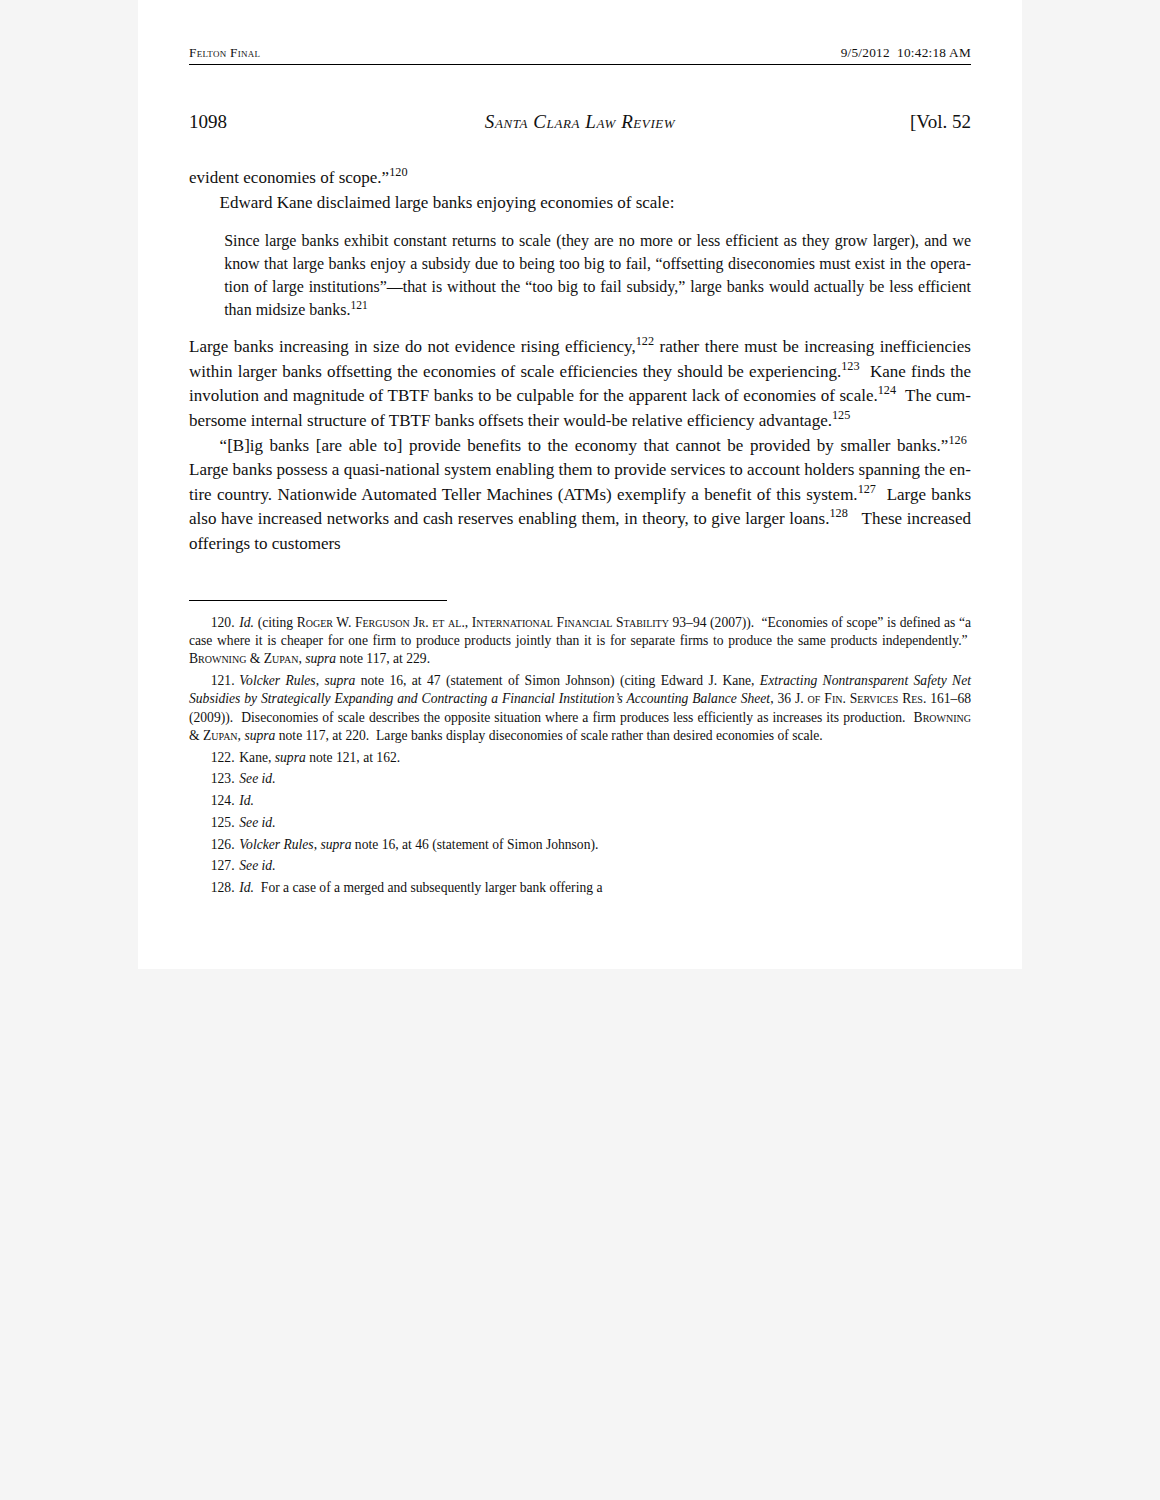Felton Final 9/5/2012 10:42:18 AM
1098 Santa Clara Law Review [Vol. 52
evident economies of scope.”120
Edward Kane disclaimed large banks enjoying economies of scale:
Since large banks exhibit constant returns to scale (they are no more or less efficient as they grow larger), and we know that large banks enjoy a subsidy due to being too big to fail, “offsetting diseconomies must exist in the operation of large institutions”—that is without the “too big to fail subsidy,” large banks would actually be less efficient than midsize banks.121
Large banks increasing in size do not evidence rising efficiency,122 rather there must be increasing inefficiencies within larger banks offsetting the economies of scale efficiencies they should be experiencing.123 Kane finds the involution and magnitude of TBTF banks to be culpable for the apparent lack of economies of scale.124 The cumbersome internal structure of TBTF banks offsets their would-be relative efficiency advantage.125
“[B]ig banks [are able to] provide benefits to the economy that cannot be provided by smaller banks.”126 Large banks possess a quasi-national system enabling them to provide services to account holders spanning the entire country. Nationwide Automated Teller Machines (ATMs) exemplify a benefit of this system.127 Large banks also have increased networks and cash reserves enabling them, in theory, to give larger loans.128 These increased offerings to customers
120. Id. (citing Roger W. Ferguson Jr. et al., International Financial Stability 93–94 (2007)). “Economies of scope” is defined as “a case where it is cheaper for one firm to produce products jointly than it is for separate firms to produce the same products independently.” Browning & Zupan, supra note 117, at 229.
121. Volcker Rules, supra note 16, at 47 (statement of Simon Johnson) (citing Edward J. Kane, Extracting Nontransparent Safety Net Subsidies by Strategically Expanding and Contracting a Financial Institution’s Accounting Balance Sheet, 36 J. of Fin. Services Res. 161–68 (2009)). Diseconomies of scale describes the opposite situation where a firm produces less efficiently as increases its production. Browning & Zupan, supra note 117, at 220. Large banks display diseconomies of scale rather than desired economies of scale.
122. Kane, supra note 121, at 162.
123. See id.
124. Id.
125. See id.
126. Volcker Rules, supra note 16, at 46 (statement of Simon Johnson).
127. See id.
128. Id. For a case of a merged and subsequently larger bank offering a